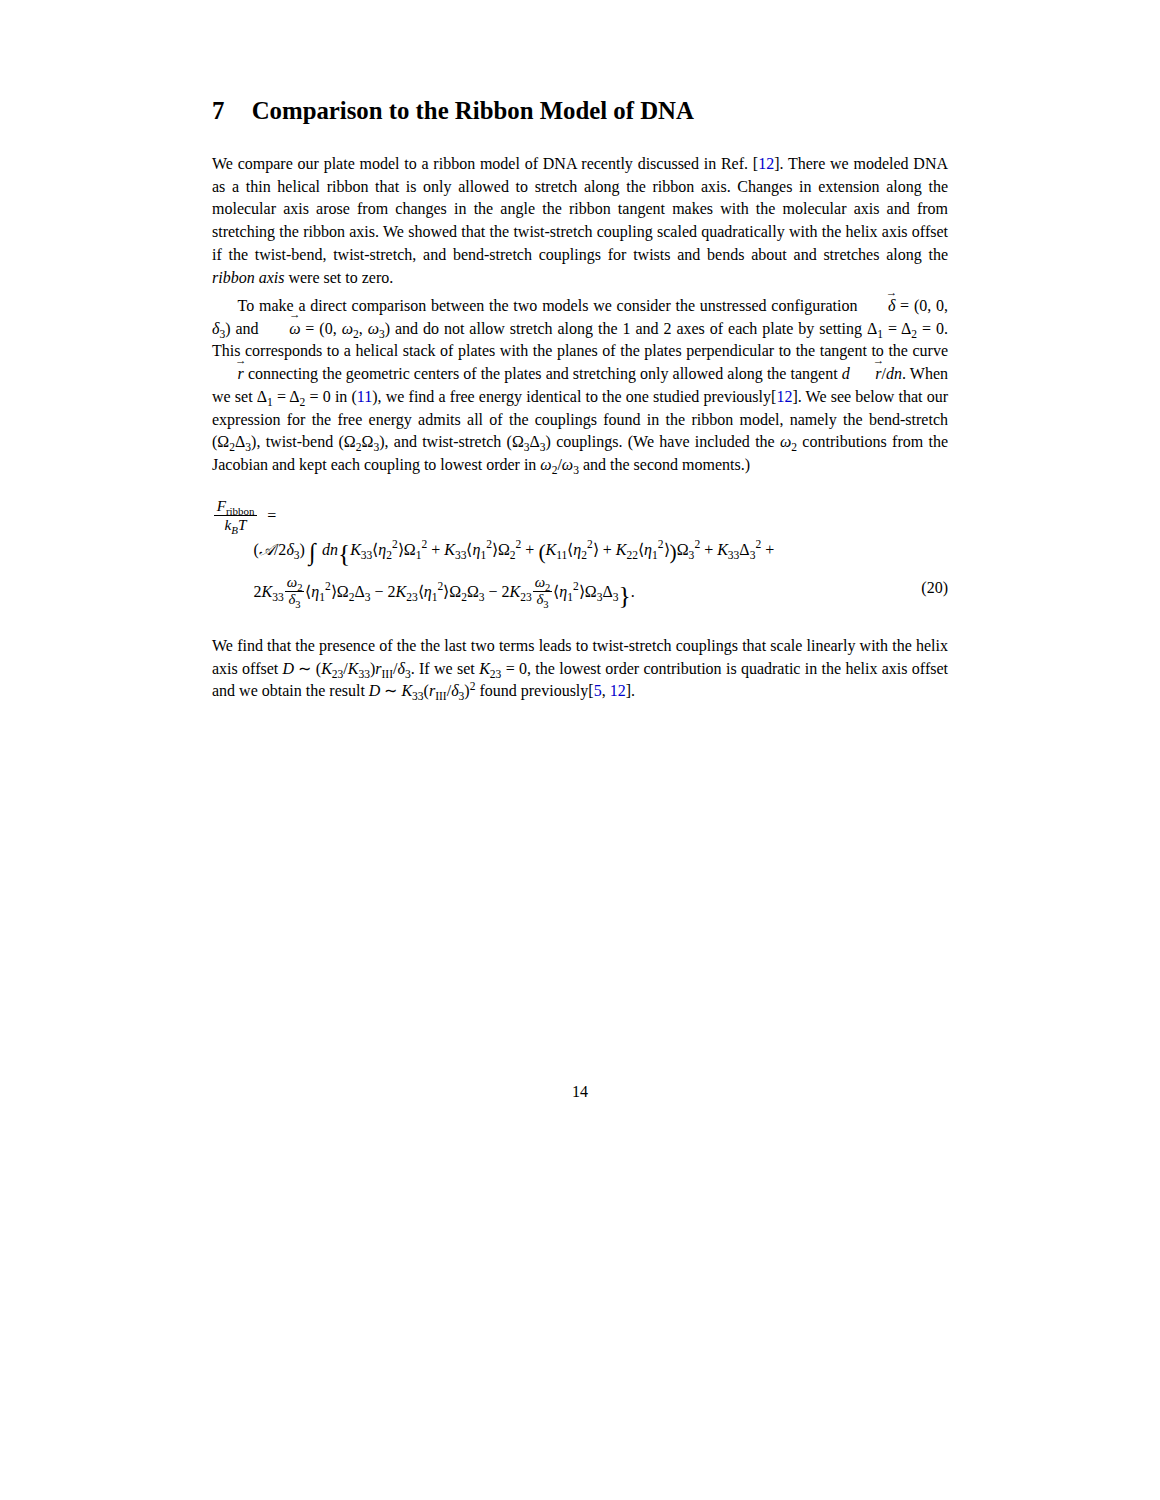7 Comparison to the Ribbon Model of DNA
We compare our plate model to a ribbon model of DNA recently discussed in Ref. [12]. There we modeled DNA as a thin helical ribbon that is only allowed to stretch along the ribbon axis. Changes in extension along the molecular axis arose from changes in the angle the ribbon tangent makes with the molecular axis and from stretching the ribbon axis. We showed that the twist-stretch coupling scaled quadratically with the helix axis offset if the twist-bend, twist-stretch, and bend-stretch couplings for twists and bends about and stretches along the ribbon axis were set to zero.
To make a direct comparison between the two models we consider the unstressed configuration δ = (0, 0, δ3) and ω = (0, ω2, ω3) and do not allow stretch along the 1 and 2 axes of each plate by setting Δ1 = Δ2 = 0. This corresponds to a helical stack of plates with the planes of the plates perpendicular to the tangent to the curve r connecting the geometric centers of the plates and stretching only allowed along the tangent dr/dn. When we set Δ1 = Δ2 = 0 in (11), we find a free energy identical to the one studied previously[12]. We see below that our expression for the free energy admits all of the couplings found in the ribbon model, namely the bend-stretch (Ω2Δ3), twist-bend (Ω2Ω3), and twist-stretch (Ω3Δ3) couplings. (We have included the ω2 contributions from the Jacobian and kept each coupling to lowest order in ω2/ω3 and the second moments.)
Fribbon kBT = (𝒜/2δ3) ∫ dn{K33⟨η22⟩Ω12 + K33⟨η12⟩Ω22 + (K11⟨η22⟩ + K22⟨η12⟩) Ω32 + K33Δ32 + 2K33ω2 δ3⟨η12⟩Ω2Δ3 − 2K23⟨η12⟩Ω2Ω3 − 2K23ω2 δ3⟨η12⟩Ω3Δ3}. (20)
We find that the presence of the the last two terms leads to twist-stretch couplings that scale linearly with the helix axis offset D ∼ (K23/K33)rIII/δ3. If we set K23 = 0, the lowest order contribution is quadratic in the helix axis offset and we obtain the result D ∼ K33(rIII/δ3)2 found previously[5, 12].
14